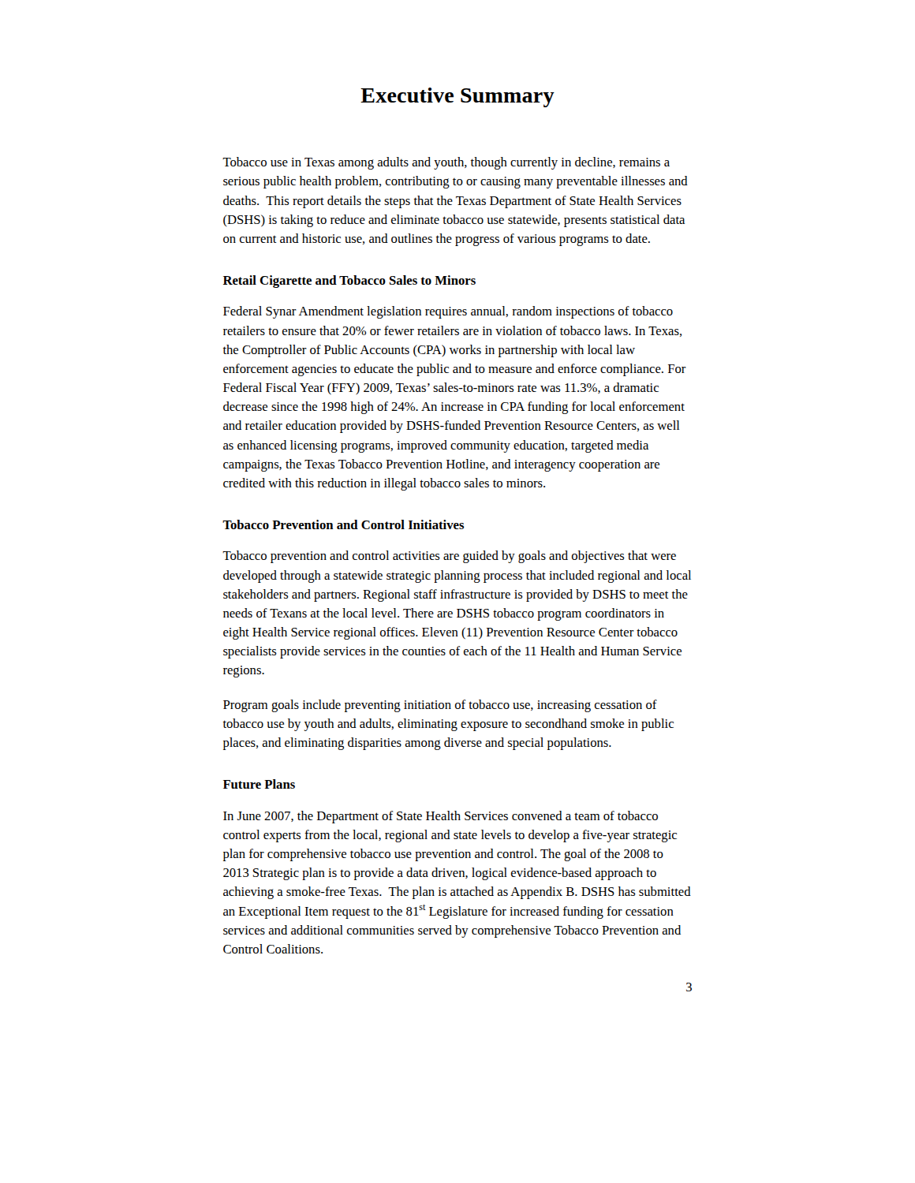Executive Summary
Tobacco use in Texas among adults and youth, though currently in decline, remains a serious public health problem, contributing to or causing many preventable illnesses and deaths. This report details the steps that the Texas Department of State Health Services (DSHS) is taking to reduce and eliminate tobacco use statewide, presents statistical data on current and historic use, and outlines the progress of various programs to date.
Retail Cigarette and Tobacco Sales to Minors
Federal Synar Amendment legislation requires annual, random inspections of tobacco retailers to ensure that 20% or fewer retailers are in violation of tobacco laws. In Texas, the Comptroller of Public Accounts (CPA) works in partnership with local law enforcement agencies to educate the public and to measure and enforce compliance. For Federal Fiscal Year (FFY) 2009, Texas’ sales-to-minors rate was 11.3%, a dramatic decrease since the 1998 high of 24%. An increase in CPA funding for local enforcement and retailer education provided by DSHS-funded Prevention Resource Centers, as well as enhanced licensing programs, improved community education, targeted media campaigns, the Texas Tobacco Prevention Hotline, and interagency cooperation are credited with this reduction in illegal tobacco sales to minors.
Tobacco Prevention and Control Initiatives
Tobacco prevention and control activities are guided by goals and objectives that were developed through a statewide strategic planning process that included regional and local stakeholders and partners. Regional staff infrastructure is provided by DSHS to meet the needs of Texans at the local level. There are DSHS tobacco program coordinators in eight Health Service regional offices. Eleven (11) Prevention Resource Center tobacco specialists provide services in the counties of each of the 11 Health and Human Service regions.
Program goals include preventing initiation of tobacco use, increasing cessation of tobacco use by youth and adults, eliminating exposure to secondhand smoke in public places, and eliminating disparities among diverse and special populations.
Future Plans
In June 2007, the Department of State Health Services convened a team of tobacco control experts from the local, regional and state levels to develop a five-year strategic plan for comprehensive tobacco use prevention and control. The goal of the 2008 to 2013 Strategic plan is to provide a data driven, logical evidence-based approach to achieving a smoke-free Texas. The plan is attached as Appendix B. DSHS has submitted an Exceptional Item request to the 81st Legislature for increased funding for cessation services and additional communities served by comprehensive Tobacco Prevention and Control Coalitions.
3